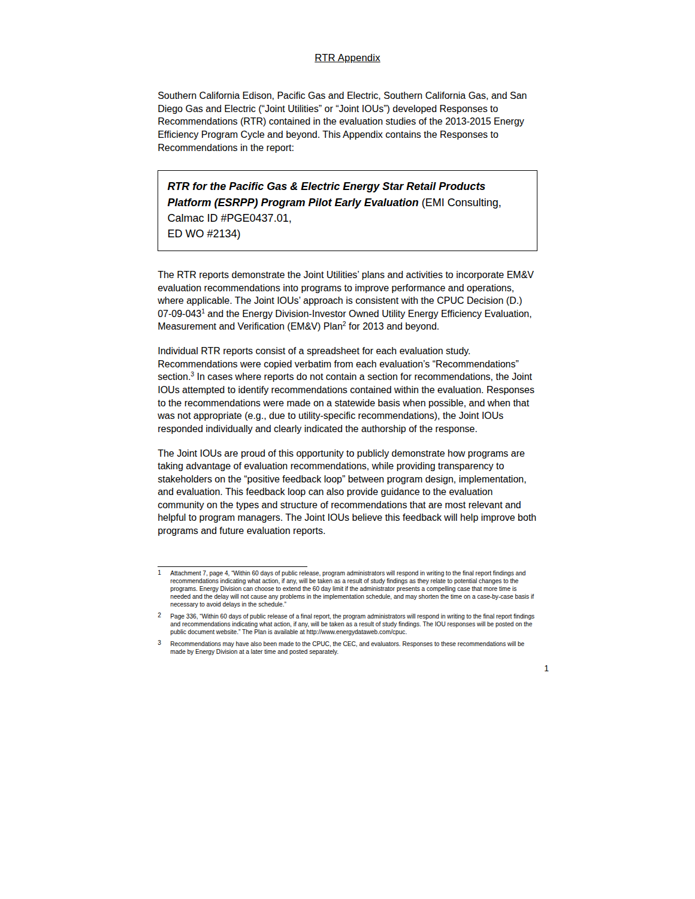RTR Appendix
Southern California Edison, Pacific Gas and Electric, Southern California Gas, and San Diego Gas and Electric (“Joint Utilities” or “Joint IOUs”) developed Responses to Recommendations (RTR) contained in the evaluation studies of the 2013-2015 Energy Efficiency Program Cycle and beyond. This Appendix contains the Responses to Recommendations in the report:
RTR for the Pacific Gas & Electric Energy Star Retail Products Platform (ESRPP) Program Pilot Early Evaluation (EMI Consulting, Calmac ID #PGE0437.01,
ED WO #2134)
The RTR reports demonstrate the Joint Utilities’ plans and activities to incorporate EM&V evaluation recommendations into programs to improve performance and operations, where applicable. The Joint IOUs’ approach is consistent with the CPUC Decision (D.) 07-09-0431 and the Energy Division-Investor Owned Utility Energy Efficiency Evaluation, Measurement and Verification (EM&V) Plan2 for 2013 and beyond.
Individual RTR reports consist of a spreadsheet for each evaluation study. Recommendations were copied verbatim from each evaluation’s “Recommendations” section.3 In cases where reports do not contain a section for recommendations, the Joint IOUs attempted to identify recommendations contained within the evaluation. Responses to the recommendations were made on a statewide basis when possible, and when that was not appropriate (e.g., due to utility-specific recommendations), the Joint IOUs responded individually and clearly indicated the authorship of the response.
The Joint IOUs are proud of this opportunity to publicly demonstrate how programs are taking advantage of evaluation recommendations, while providing transparency to stakeholders on the “positive feedback loop” between program design, implementation, and evaluation. This feedback loop can also provide guidance to the evaluation community on the types and structure of recommendations that are most relevant and helpful to program managers. The Joint IOUs believe this feedback will help improve both programs and future evaluation reports.
1 Attachment 7, page 4, “Within 60 days of public release, program administrators will respond in writing to the final report findings and recommendations indicating what action, if any, will be taken as a result of study findings as they relate to potential changes to the programs. Energy Division can choose to extend the 60 day limit if the administrator presents a compelling case that more time is needed and the delay will not cause any problems in the implementation schedule, and may shorten the time on a case-by-case basis if necessary to avoid delays in the schedule.”
2 Page 336, “Within 60 days of public release of a final report, the program administrators will respond in writing to the final report findings and recommendations indicating what action, if any, will be taken as a result of study findings. The IOU responses will be posted on the public document website.” The Plan is available at http://www.energydataweb.com/cpuc.
3 Recommendations may have also been made to the CPUC, the CEC, and evaluators. Responses to these recommendations will be made by Energy Division at a later time and posted separately.
1